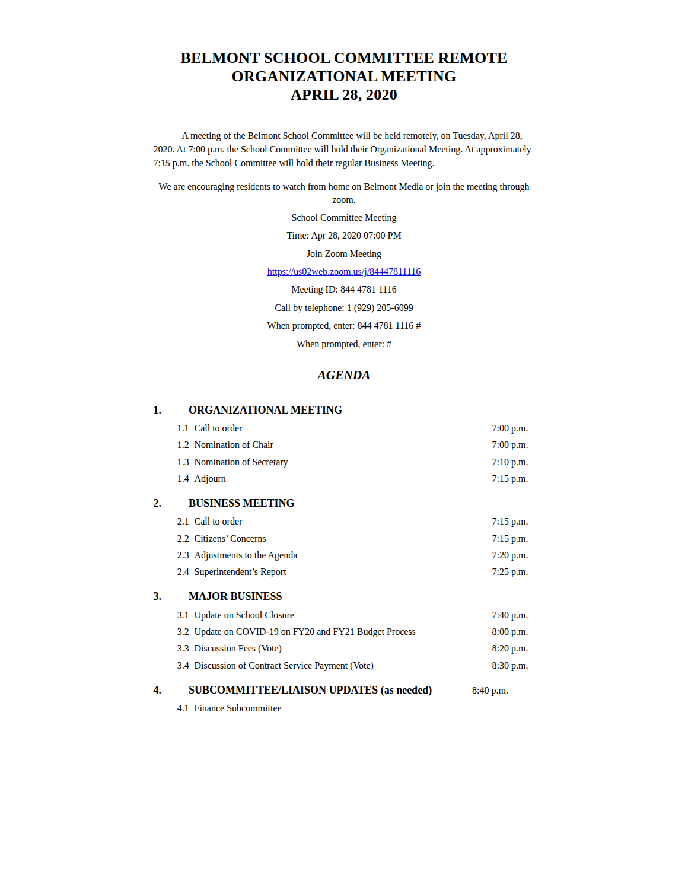BELMONT SCHOOL COMMITTEE REMOTE ORGANIZATIONAL MEETING
APRIL 28, 2020
A meeting of the Belmont School Committee will be held remotely, on Tuesday, April 28, 2020. At 7:00 p.m. the School Committee will hold their Organizational Meeting. At approximately 7:15 p.m. the School Committee will hold their regular Business Meeting.
We are encouraging residents to watch from home on Belmont Media or join the meeting through zoom.
School Committee Meeting
Time: Apr 28, 2020 07:00 PM
Join Zoom Meeting
https://us02web.zoom.us/j/84447811116
Meeting ID: 844 4781 1116
Call by telephone: 1 (929) 205-6099
When prompted, enter: 844 4781 1116 #
When prompted, enter: #
AGENDA
1. ORGANIZATIONAL MEETING
1.1 Call to order 7:00 p.m.
1.2 Nomination of Chair 7:00 p.m.
1.3 Nomination of Secretary 7:10 p.m.
1.4 Adjourn 7:15 p.m.
2. BUSINESS MEETING
2.1 Call to order 7:15 p.m.
2.2 Citizens’ Concerns 7:15 p.m.
2.3 Adjustments to the Agenda 7:20 p.m.
2.4 Superintendent’s Report 7:25 p.m.
3. MAJOR BUSINESS
3.1 Update on School Closure 7:40 p.m.
3.2 Update on COVID-19 on FY20 and FY21 Budget Process 8:00 p.m.
3.3 Discussion Fees (Vote) 8:20 p.m.
3.4 Discussion of Contract Service Payment (Vote) 8:30 p.m.
4. SUBCOMMITTEE/LIAISON UPDATES (as needed) 8:40 p.m.
4.1 Finance Subcommittee